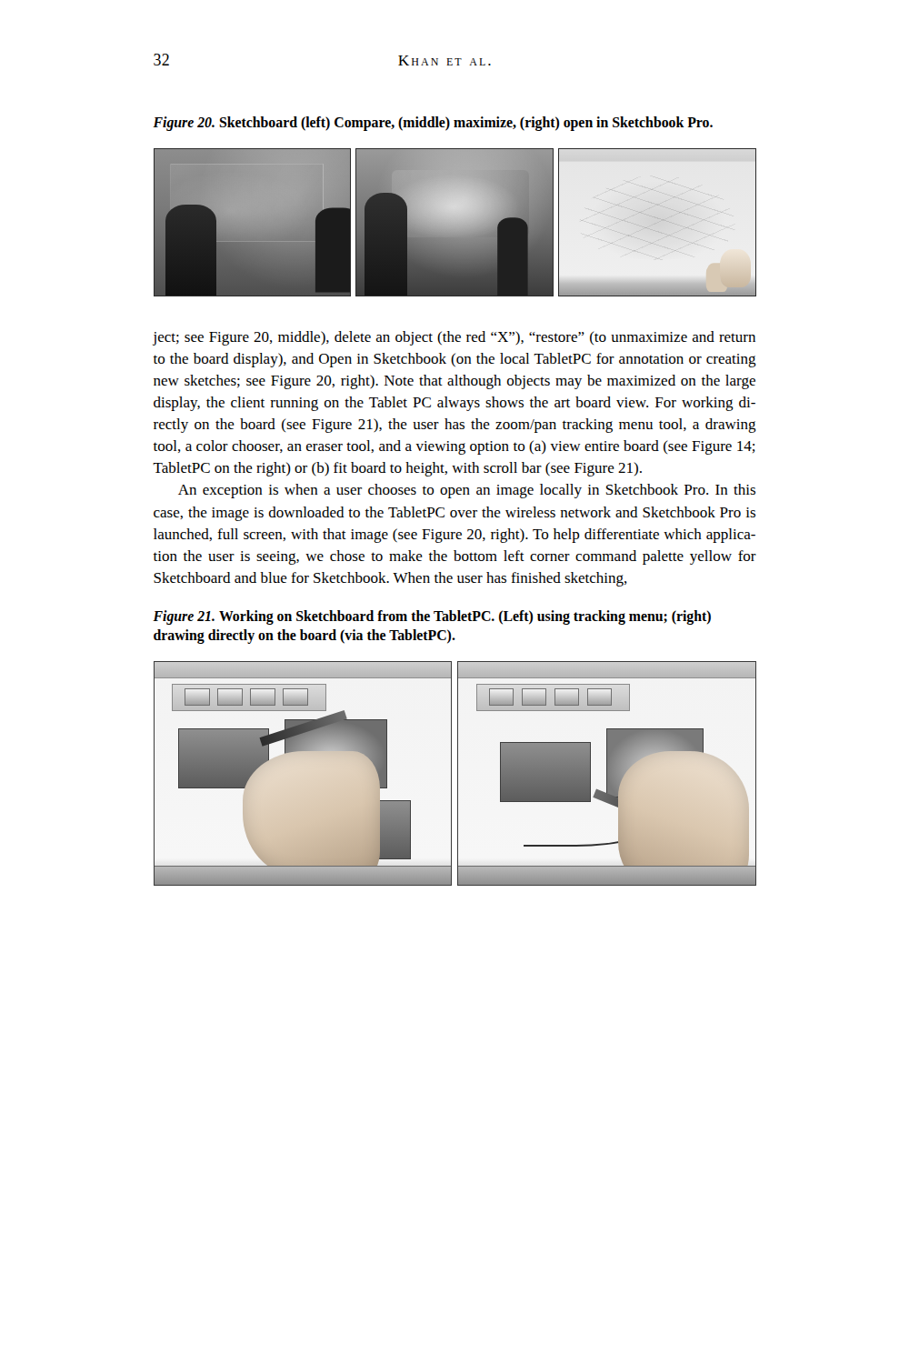32
Khan et al.
Figure 20. Sketchboard (left) Compare, (middle) maximize, (right) open in Sketchbook Pro.
ject; see Figure 20, middle), delete an object (the red “X”), “restore” (to unmaximize and return to the board display), and Open in Sketchbook (on the local TabletPC for annotation or creating new sketches; see Figure 20, right). Note that although objects may be maximized on the large display, the client running on the Tablet PC always shows the art board view. For working directly on the board (see Figure 21), the user has the zoom/pan tracking menu tool, a drawing tool, a color chooser, an eraser tool, and a viewing option to (a) view entire board (see Figure 14; TabletPC on the right) or (b) fit board to height, with scroll bar (see Figure 21).
An exception is when a user chooses to open an image locally in Sketchbook Pro. In this case, the image is downloaded to the TabletPC over the wireless network and Sketchbook Pro is launched, full screen, with that image (see Figure 20, right). To help differentiate which application the user is seeing, we chose to make the bottom left corner command palette yellow for Sketchboard and blue for Sketchbook. When the user has finished sketching,
Figure 21. Working on Sketchboard from the TabletPC. (Left) using tracking menu; (right) drawing directly on the board (via the TabletPC).